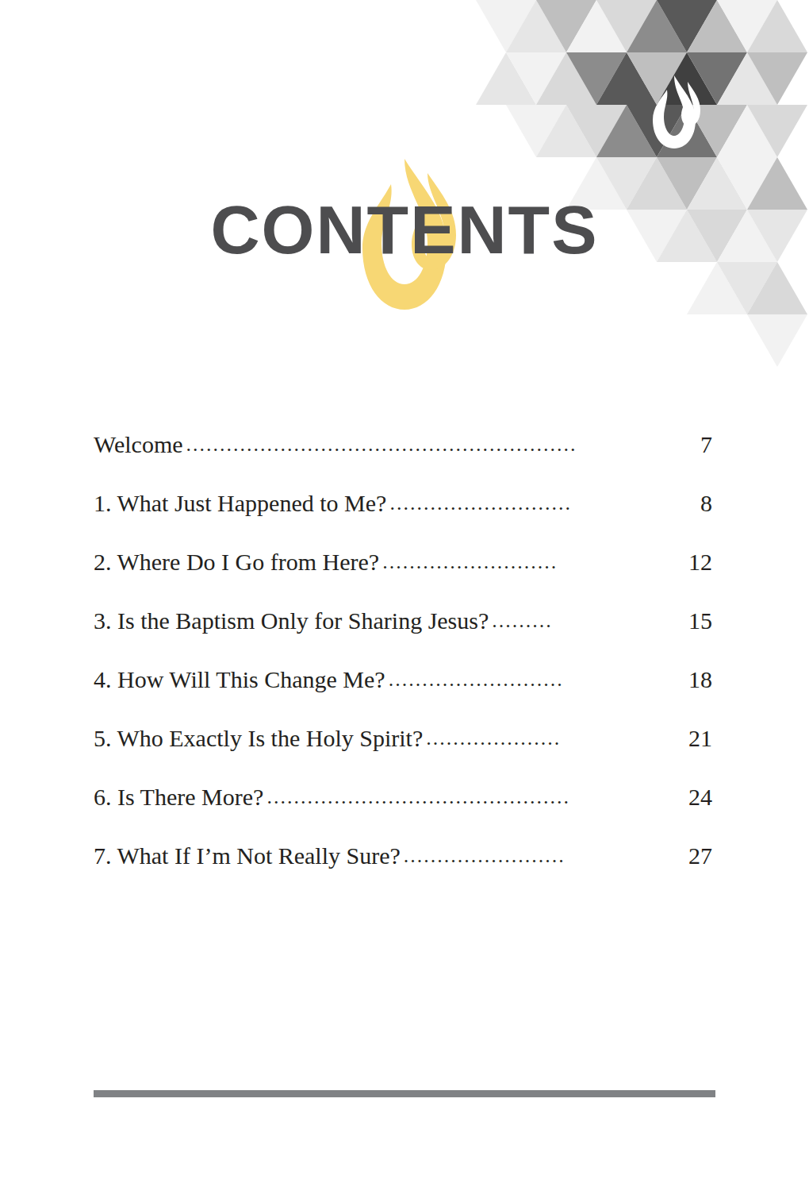Contents
Welcome .......................................................... 7
1. What Just Happened to Me? ........................... 8
2. Where Do I Go from Here? .......................... 12
3. Is the Baptism Only for Sharing Jesus? ......... 15
4. How Will This Change Me? .......................... 18
5. Who Exactly Is the Holy Spirit? .................... 21
6. Is There More? ............................................. 24
7. What If I’m Not Really Sure? ........................ 27